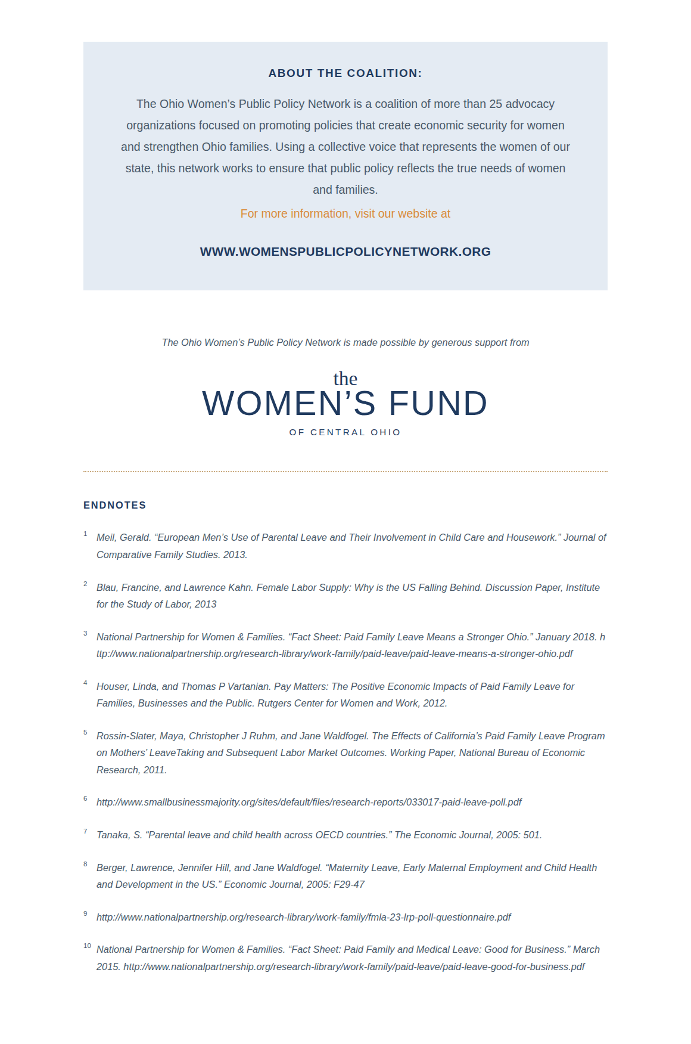About the Coalition:
The Ohio Women’s Public Policy Network is a coalition of more than 25 advocacy organizations focused on promoting policies that create economic security for women and strengthen Ohio families. Using a collective voice that represents the women of our state, this network works to ensure that public policy reflects the true needs of women and families. For more information, visit our website at www.womenspublicpolicynetwork.org
The Ohio Women’s Public Policy Network is made possible by generous support from
the WOMEN’S FUND OF CENTRAL OHIO
Endnotes
Meil, Gerald. “European Men’s Use of Parental Leave and Their Involvement in Child Care and Housework.” Journal of Comparative Family Studies. 2013.
Blau, Francine, and Lawrence Kahn. Female Labor Supply: Why is the US Falling Behind. Discussion Paper, Institute for the Study of Labor, 2013
National Partnership for Women & Families. “Fact Sheet: Paid Family Leave Means a Stronger Ohio.” January 2018. http://www.nationalpartnership.org/research-library/work-family/paid-leave/paid-leave-means-a-stronger-ohio.pdf
Houser, Linda, and Thomas P Vartanian. Pay Matters: The Positive Economic Impacts of Paid Family Leave for Families, Businesses and the Public. Rutgers Center for Women and Work, 2012.
Rossin-Slater, Maya, Christopher J Ruhm, and Jane Waldfogel. The Effects of California’s Paid Family Leave Program on Mothers’ LeaveTaking and Subsequent Labor Market Outcomes. Working Paper, National Bureau of Economic Research, 2011.
http://www.smallbusinessmajority.org/sites/default/files/research-reports/033017-paid-leave-poll.pdf
Tanaka, S. “Parental leave and child health across OECD countries.” The Economic Journal, 2005: 501.
Berger, Lawrence, Jennifer Hill, and Jane Waldfogel. “Maternity Leave, Early Maternal Employment and Child Health and Development in the US.” Economic Journal, 2005: F29-47
http://www.nationalpartnership.org/research-library/work-family/fmla-23-lrp-poll-questionnaire.pdf
National Partnership for Women & Families. “Fact Sheet: Paid Family and Medical Leave: Good for Business.” March 2015. http://www.nationalpartnership.org/research-library/work-family/paid-leave/paid-leave-good-for-business.pdf